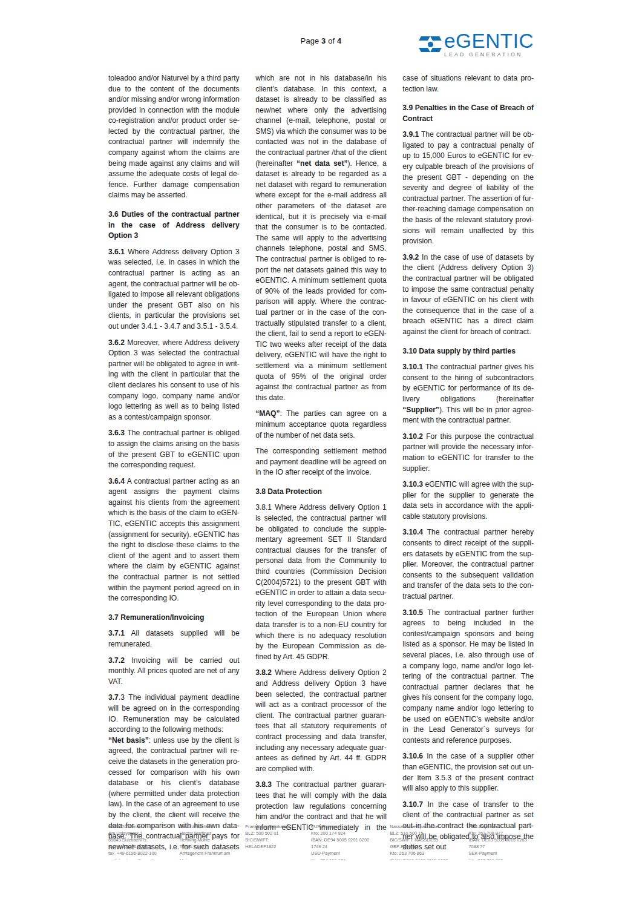Page 3 of 4
e GENTIC
Lead Generation
toleadoo and/or Naturvel by a third party due to the content of the documents and/or missing and/or wrong information provided in connection with the module co-registration and/or product order selected by the contractual partner, the contractual partner will indemnify the company against whom the claims are being made against any claims and will assume the adequate costs of legal defence. Further damage compensation claims may be asserted.
3.6 Duties of the contractual partner in the case of Address delivery Option 3
3.6.1 Where Address delivery Option 3 was selected, i.e. in cases in which the contractual partner is acting as an agent, the contractual partner will be obligated to impose all relevant obligations under the present GBT also on his clients, in particular the provisions set out under 3.4.1 - 3.4.7 and 3.5.1 - 3.5.4.
3.6.2 Moreover, where Address delivery Option 3 was selected the contractual partner will be obligated to agree in writing with the client in particular that the client declares his consent to use of his company logo, company name and/or logo lettering as well as to being listed as a contest/campaign sponsor.
3.6.3 The contractual partner is obliged to assign the claims arising on the basis of the present GBT to eGENTIC upon the corresponding request.
3.6.4 A contractual partner acting as an agent assigns the payment claims against his clients from the agreement which is the basis of the claim to eGENTIC, eGENTIC accepts this assignment (assignment for security). eGENTIC has the right to disclose these claims to the client of the agent and to assert them where the claim by eGENTIC against the contractual partner is not settled within the payment period agreed on in the corresponding IO.
3.7 Remuneration/Invoicing
3.7.1 All datasets supplied will be remunerated.
3.7.2 Invoicing will be carried out monthly. All prices quoted are net of any VAT.
3.7.3 The individual payment deadline will be agreed on in the corresponding IO. Remuneration may be calculated according to the following methods:
“Net basis”: unless use by the client is agreed, the contractual partner will receive the datasets in the generation processed for comparison with his own database or his client’s database (where permitted under data protection law). In the case of an agreement to use by the client, the client will receive the data for comparison with his own database. The contractual partner pays for new/net datasets, i.e. for such datasets which are not in his database/in his client’s database. In this context, a dataset is already to be classified as new/net where only the advertising channel (e-mail, telephone, postal or SMS) via which the consumer was to be contacted was not in the database of the contractual partner /that of the client (hereinafter “net data set”). Hence, a dataset is already to be regarded as a net dataset with regard to remuneration where except for the e-mail address all other parameters of the dataset are identical, but it is precisely via e-mail that the consumer is to be contacted. The same will apply to the advertising channels telephone, postal and SMS. The contractual partner is obliged to report the net datasets gained this way to eGENTIC. A minimum settlement quota of 90% of the leads provided for comparison will apply. Where the contractual partner or in the case of the contractually stipulated transfer to a client, the client, fail to send a report to eGENTIC two weeks after receipt of the data delivery, eGENTIC will have the right to settlement via a minimum settlement quota of 95% of the original order against the contractual partner as from this date.
“MAQ”: The parties can agree on a minimum acceptance quota regardless of the number of net data sets.
The corresponding settlement method and payment deadline will be agreed on in the IO after receipt of the invoice.
3.8 Data Protection
3.8.1 Where Address delivery Option 1 is selected, the contractual partner will be obligated to conclude the supplementary agreement SET II Standard contractual clauses for the transfer of personal data from the Community to third countries (Commission Decision C(2004)5721) to the present GBT with eGENTIC in order to attain a data security level corresponding to the data protection of the European Union where data transfer is to a non-EU country for which there is no adequacy resolution by the European Commission as defined by Art. 45 GDPR.
3.8.2 Where Address delivery Option 2 and Address delivery Option 3 have been selected, the contractual partner will act as a contract processor of the client. The contractual partner guarantees that all statutory requirements of contract processing and data transfer, including any necessary adequate guarantees as defined by Art. 44 ff. GDPR are complied with.
3.8.3 The contractual partner guarantees that he will comply with the data protection law regulations concerning him and/or the contract and that he will inform eGENTIC immediately in the case of situations relevant to data protection law.
3.9 Penalties in the Case of Breach of Contract
3.9.1 The contractual partner will be obligated to pay a contractual penalty of up to 15,000 Euros to eGENTIC for every culpable breach of the provisions of the present GBT - depending on the severity and degree of liability of the contractual partner. The assertion of further-reaching damage compensation on the basis of the relevant statutory provisions will remain unaffected by this provision.
3.9.2 In the case of use of datasets by the client (Address delivery Option 3) the contractual partner will be obligated to impose the same contractual penalty in favour of eGENTIC on his client with the consequence that in the case of a breach eGENTIC has a direct claim against the client for breach of contract.
3.10 Data supply by third parties
3.10.1 The contractual partner gives his consent to the hiring of subcontractors by eGENTIC for performance of its delivery obligations (hereinafter “Supplier”). This will be in prior agreement with the contractual partner.
3.10.2 For this purpose the contractual partner will provide the necessary information to eGENTIC for transfer to the supplier.
3.10.3 eGENTIC will agree with the supplier for the supplier to generate the data sets in accordance with the applicable statutory provisions.
3.10.4 The contractual partner hereby consents to direct receipt of the suppliers datasets by eGENTIC from the supplier. Moreover, the contractual partner consents to the subsequent validation and transfer of the data sets to the contractual partner.
3.10.5 The contractual partner further agrees to being included in the contest/campaign sponsors and being listed as a sponsor. He may be listed in several places, i.e. also through use of a company logo, name and/or logo lettering of the contractual partner. The contractual partner declares that he gives his consent for the company logo, company name and/or logo lettering to be used on eGENTIC’s website and/or in the Lead Generator´s surveys for contests and reference purposes.
3.10.6 In the case of a supplier other than eGENTIC, the provision set out under Item 3.5.3 of the present contract will also apply to this supplier.
3.10.7 In the case of transfer to the client of the contractual partner as set out in the contract the contractual partner will be obligated to also impose the duties set out
eGENTIC GmbH
Am Unisyspark 1
65843 Sulzbach/Ts.
fon +49-6196-8022-0
fax +49-6196-8022-100
mail business@egentic.com
web www.egentic.com
Geschäftsführer:
Héctor Martinez
Henning Munte
Tobias Kratz
Amtsgericht Frankfurt am Main
HRB 80853
VAT-ID: DE215956112
Frankfurter Sparkasse
BLZ: 500 502 01
BIC/SWIFT: HELADEF1822
EUR-Payment
Kto: 200 174 924
IBAN: DE94 5005 0201 0200 1749 24
USD-Payment
Kto: 254 009 174
IBAN: DE71 5005 0201 0254 0091 74
Nassauische Sparkasse
BLZ: 510 500 15
BIC/SWIFT: NASSDE55
GBP-Payment
Kto: 263 706 863
IBAN: DE61 5105 0015 0263 7068 63
PLN-Payment
Kto: 263 708 877
IBAN: DE03 5105 0015 0263 7088 77
SEK-Payment
Kto: 263 710 626
IBAN: DE19 5105 0015 0263 7106 26